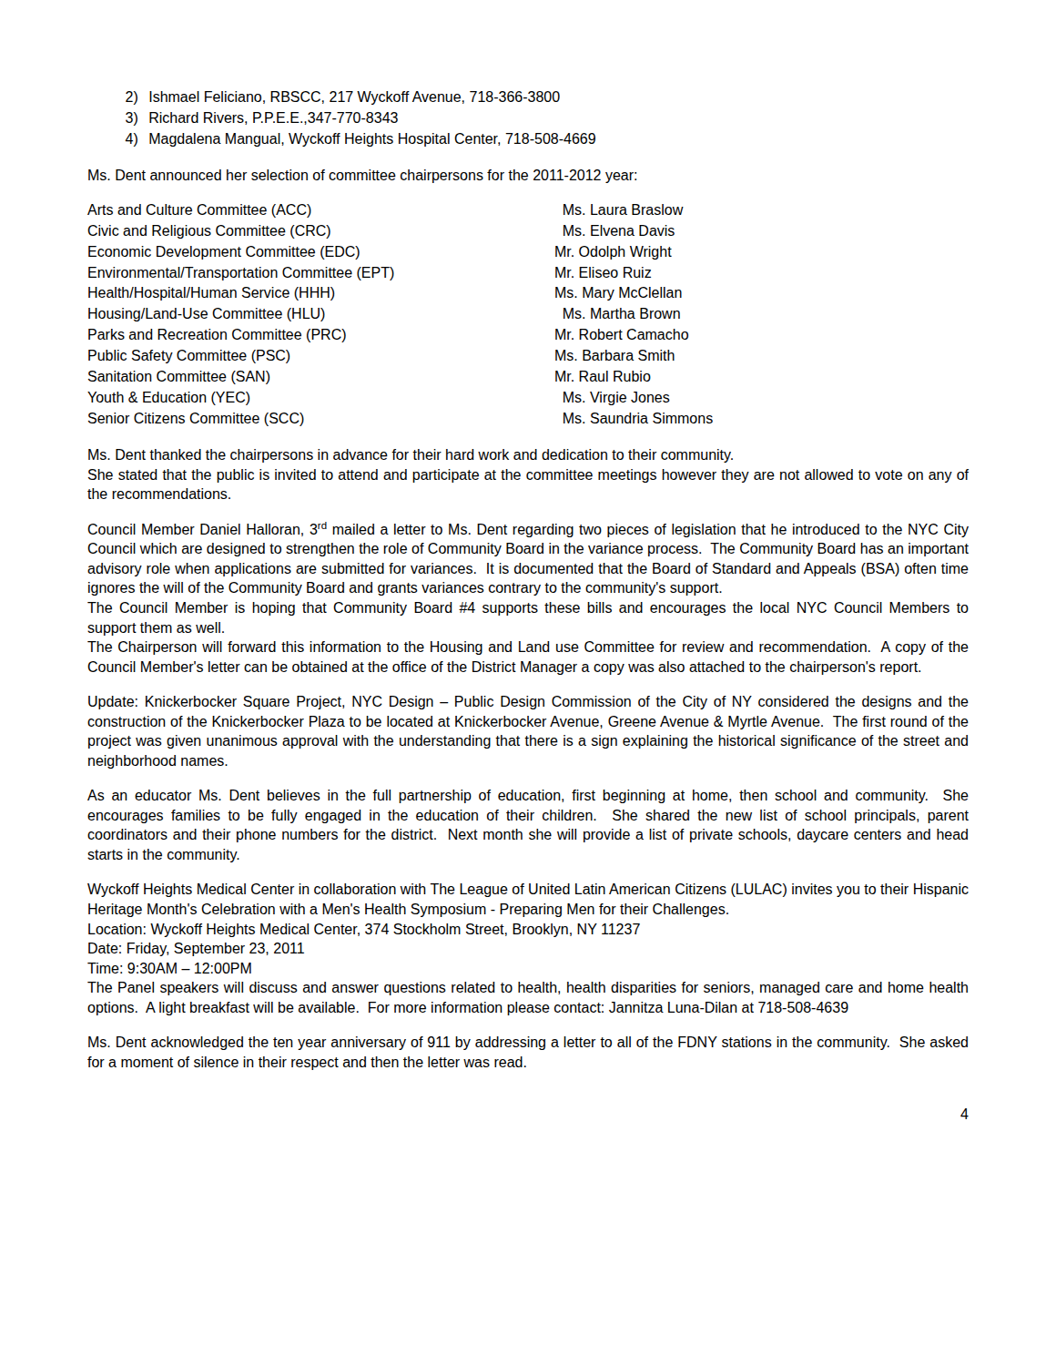2) Ishmael Feliciano, RBSCC, 217 Wyckoff Avenue, 718-366-3800
3) Richard Rivers, P.P.E.E.,347-770-8343
4) Magdalena Mangual, Wyckoff Heights Hospital Center, 718-508-4669
Ms. Dent announced her selection of committee chairpersons for the 2011-2012 year:
| Arts and Culture Committee (ACC) | Ms. Laura Braslow |
| Civic and Religious Committee (CRC) | Ms. Elvena Davis |
| Economic Development Committee (EDC) | Mr. Odolph Wright |
| Environmental/Transportation Committee (EPT) | Mr. Eliseo Ruiz |
| Health/Hospital/Human Service (HHH) | Ms. Mary McClellan |
| Housing/Land-Use Committee (HLU) | Ms. Martha Brown |
| Parks and Recreation Committee (PRC) | Mr. Robert Camacho |
| Public Safety Committee (PSC) | Ms. Barbara Smith |
| Sanitation Committee (SAN) | Mr. Raul Rubio |
| Youth & Education (YEC) | Ms. Virgie Jones |
| Senior Citizens Committee (SCC) | Ms. Saundria Simmons |
Ms. Dent thanked the chairpersons in advance for their hard work and dedication to their community.
She stated that the public is invited to attend and participate at the committee meetings however they are not allowed to vote on any of the recommendations.
Council Member Daniel Halloran, 3rd mailed a letter to Ms. Dent regarding two pieces of legislation that he introduced to the NYC City Council which are designed to strengthen the role of Community Board in the variance process. The Community Board has an important advisory role when applications are submitted for variances. It is documented that the Board of Standard and Appeals (BSA) often time ignores the will of the Community Board and grants variances contrary to the community's support.
The Council Member is hoping that Community Board #4 supports these bills and encourages the local NYC Council Members to support them as well.
The Chairperson will forward this information to the Housing and Land use Committee for review and recommendation. A copy of the Council Member's letter can be obtained at the office of the District Manager a copy was also attached to the chairperson's report.
Update: Knickerbocker Square Project, NYC Design – Public Design Commission of the City of NY considered the designs and the construction of the Knickerbocker Plaza to be located at Knickerbocker Avenue, Greene Avenue & Myrtle Avenue. The first round of the project was given unanimous approval with the understanding that there is a sign explaining the historical significance of the street and neighborhood names.
As an educator Ms. Dent believes in the full partnership of education, first beginning at home, then school and community. She encourages families to be fully engaged in the education of their children. She shared the new list of school principals, parent coordinators and their phone numbers for the district. Next month she will provide a list of private schools, daycare centers and head starts in the community.
Wyckoff Heights Medical Center in collaboration with The League of United Latin American Citizens (LULAC) invites you to their Hispanic Heritage Month's Celebration with a Men's Health Symposium - Preparing Men for their Challenges.
Location: Wyckoff Heights Medical Center, 374 Stockholm Street, Brooklyn, NY 11237
Date: Friday, September 23, 2011
Time: 9:30AM – 12:00PM
The Panel speakers will discuss and answer questions related to health, health disparities for seniors, managed care and home health options. A light breakfast will be available. For more information please contact: Jannitza Luna-Dilan at 718-508-4639
Ms. Dent acknowledged the ten year anniversary of 911 by addressing a letter to all of the FDNY stations in the community. She asked for a moment of silence in their respect and then the letter was read.
4